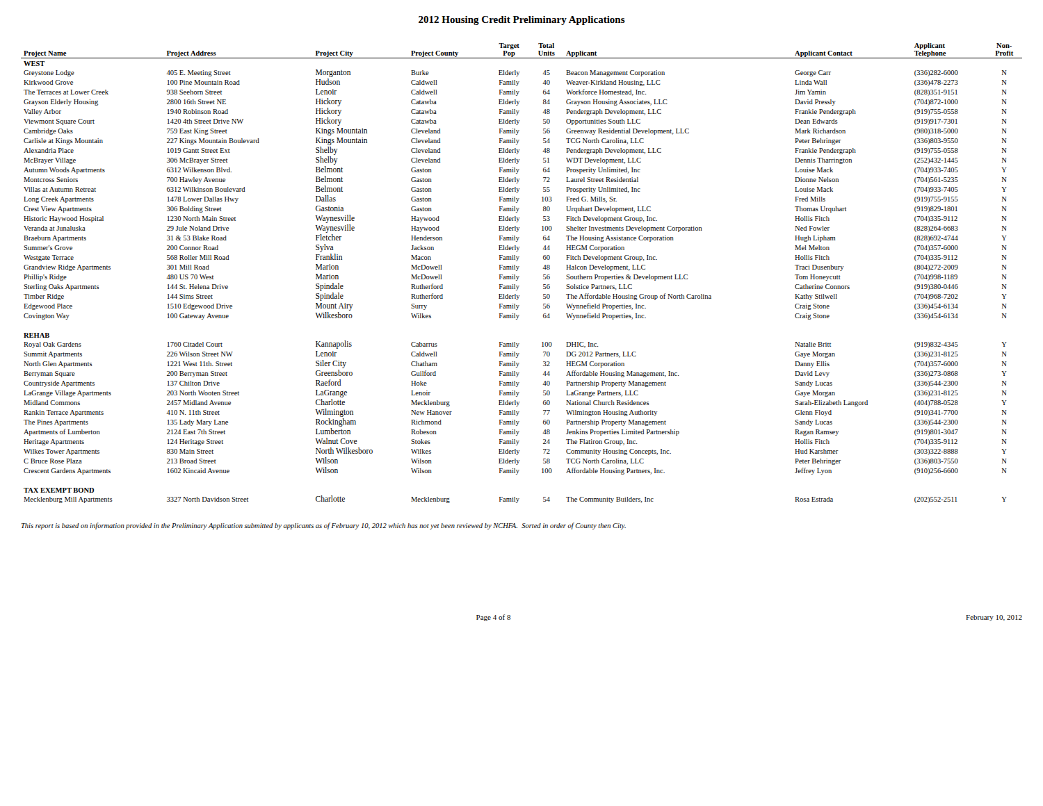2012 Housing Credit Preliminary Applications
| Project Name | Project Address | Project City | Project County | Target Pop | Total Units | Applicant | Applicant Contact | Applicant Telephone | Non- Profit |
| --- | --- | --- | --- | --- | --- | --- | --- | --- | --- |
| WEST |
| Greystone Lodge | 405 E. Meeting Street | Morganton | Burke | Elderly | 45 | Beacon Management Corporation | George Carr | (336)282-6000 | N |
| Kirkwood Grove | 100 Pine Mountain Road | Hudson | Caldwell | Family | 40 | Weaver-Kirkland Housing, LLC | Linda Wall | (336)478-2273 | N |
| The Terraces at Lower Creek | 938 Seehorn Street | Lenoir | Caldwell | Family | 64 | Workforce Homestead, Inc. | Jim Yamin | (828)351-9151 | N |
| Grayson Elderly Housing | 2800 16th Street NE | Hickory | Catawba | Elderly | 84 | Grayson Housing Associates, LLC | David Pressly | (704)872-1000 | N |
| Valley Arbor | 1940 Robinson Road | Hickory | Catawba | Family | 48 | Pendergraph Development, LLC | Frankie Pendergraph | (919)755-0558 | N |
| Viewmont Square Court | 1420 4th Street Drive NW | Hickory | Catawba | Elderly | 50 | Opportunities South LLC | Dean Edwards | (919)917-7301 | N |
| Cambridge Oaks | 759 East King Street | Kings Mountain | Cleveland | Family | 56 | Greenway Residential Development, LLC | Mark Richardson | (980)318-5000 | N |
| Carlisle at Kings Mountain | 227 Kings Mountain Boulevard | Kings Mountain | Cleveland | Family | 54 | TCG North Carolina, LLC | Peter Behringer | (336)803-9550 | N |
| Alexandria Place | 1019 Gantt Street Ext | Shelby | Cleveland | Elderly | 48 | Pendergraph Development, LLC | Frankie Pendergraph | (919)755-0558 | N |
| McBrayer Village | 306 McBrayer Street | Shelby | Cleveland | Elderly | 51 | WDT Development, LLC | Dennis Tharrington | (252)432-1445 | N |
| Autumn Woods Apartments | 6312 Wilkenson Blvd. | Belmont | Gaston | Family | 64 | Prosperity Unlimited, Inc | Louise Mack | (704)933-7405 | Y |
| Montcross Seniors | 700 Hawley Avenue | Belmont | Gaston | Elderly | 72 | Laurel Street Residential | Dionne Nelson | (704)561-5235 | N |
| Villas at Autumn Retreat | 6312 Wilkinson Boulevard | Belmont | Gaston | Elderly | 55 | Prosperity Unlimited, Inc | Louise Mack | (704)933-7405 | Y |
| Long Creek Apartments | 1478 Lower Dallas Hwy | Dallas | Gaston | Family | 103 | Fred G. Mills, Sr. | Fred Mills | (919)755-9155 | N |
| Crest View Apartments | 306 Bolding Street | Gastonia | Gaston | Family | 80 | Urquhart Development, LLC | Thomas Urquhart | (919)829-1801 | N |
| Historic Haywood Hospital | 1230 North Main Street | Waynesville | Haywood | Elderly | 53 | Fitch Development Group, Inc. | Hollis Fitch | (704)335-9112 | N |
| Veranda at Junaluska | 29 Jule Noland Drive | Waynesville | Haywood | Elderly | 100 | Shelter Investments Development Corporation | Ned Fowler | (828)264-6683 | N |
| Braeburn Apartments | 31 & 53 Blake Road | Fletcher | Henderson | Family | 64 | The Housing Assistance Corporation | Hugh Lipham | (828)692-4744 | Y |
| Summer's Grove | 200 Connor Road | Sylva | Jackson | Elderly | 44 | HEGM Corporation | Mel Melton | (704)357-6000 | N |
| Westgate Terrace | 568 Roller Mill Road | Franklin | Macon | Family | 60 | Fitch Development Group, Inc. | Hollis Fitch | (704)335-9112 | N |
| Grandview Ridge Apartments | 301 Mill Road | Marion | McDowell | Family | 48 | Halcon Development, LLC | Traci Dusenbury | (804)272-2009 | N |
| Phillip's Ridge | 480 US 70 West | Marion | McDowell | Family | 56 | Southern Properties & Development LLC | Tom Honeycutt | (704)998-1189 | N |
| Sterling Oaks Apartments | 144 St. Helena Drive | Spindale | Rutherford | Family | 56 | Solstice Partners, LLC | Catherine Connors | (919)380-0446 | N |
| Timber Ridge | 144 Sims Street | Spindale | Rutherford | Elderly | 50 | The Affordable Housing Group of North Carolina | Kathy Stilwell | (704)968-7202 | Y |
| Edgewood Place | 1510 Edgewood Drive | Mount Airy | Surry | Family | 56 | Wynnefield Properties, Inc. | Craig Stone | (336)454-6134 | N |
| Covington Way | 100 Gateway Avenue | Wilkesboro | Wilkes | Family | 64 | Wynnefield Properties, Inc. | Craig Stone | (336)454-6134 | N |
| REHAB |
| Royal Oak Gardens | 1760 Citadel Court | Kannapolis | Cabarrus | Family | 100 | DHIC, Inc. | Natalie Britt | (919)832-4345 | Y |
| Summit Apartments | 226 Wilson Street NW | Lenoir | Caldwell | Family | 70 | DG 2012 Partners, LLC | Gaye Morgan | (336)231-8125 | N |
| North Glen Apartments | 1221 West 11th. Street | Siler City | Chatham | Family | 32 | HEGM Corporation | Danny Ellis | (704)357-6000 | N |
| Berryman Square | 200 Berryman Street | Greensboro | Guilford | Family | 44 | Affordable Housing Management, Inc. | David Levy | (336)273-0868 | Y |
| Countryside Apartments | 137 Chilton Drive | Raeford | Hoke | Family | 40 | Partnership Property Management | Sandy Lucas | (336)544-2300 | N |
| LaGrange Village Apartments | 203 North Wooten Street | LaGrange | Lenoir | Family | 50 | LaGrange Partners, LLC | Gaye Morgan | (336)231-8125 | N |
| Midland Commons | 2457 Midland Avenue | Charlotte | Mecklenburg | Elderly | 60 | National Church Residences | Sarah-Elizabeth Langord | (404)788-0528 | Y |
| Rankin Terrace Apartments | 410 N. 11th Street | Wilmington | New Hanover | Family | 77 | Wilmington Housing Authority | Glenn Floyd | (910)341-7700 | N |
| The Pines Apartments | 135 Lady Mary Lane | Rockingham | Richmond | Family | 60 | Partnership Property Management | Sandy Lucas | (336)544-2300 | N |
| Apartments of Lumberton | 2124 East 7th Street | Lumberton | Robeson | Family | 48 | Jenkins Properties Limited Partnership | Ragan Ramsey | (919)801-3047 | N |
| Heritage Apartments | 124 Heritage Street | Walnut Cove | Stokes | Family | 24 | The Flatiron Group, Inc. | Hollis Fitch | (704)335-9112 | N |
| Wilkes Tower Apartments | 830 Main Street | North Wilkesboro | Wilkes | Elderly | 72 | Community Housing Concepts, Inc. | Hud Karshmer | (303)322-8888 | Y |
| C Bruce Rose Plaza | 213 Broad Street | Wilson | Wilson | Elderly | 58 | TCG North Carolina, LLC | Peter Behringer | (336)803-7550 | N |
| Crescent Gardens Apartments | 1602 Kincaid Avenue | Wilson | Wilson | Family | 100 | Affordable Housing Partners, Inc. | Jeffrey Lyon | (910)256-6600 | N |
| TAX EXEMPT BOND |
| Mecklenburg Mill Apartments | 3327 North Davidson Street | Charlotte | Mecklenburg | Family | 54 | The Community Builders, Inc | Rosa Estrada | (202)552-2511 | Y |
This report is based on information provided in the Preliminary Application submitted by applicants as of February 10, 2012 which has not yet been reviewed by NCHFA. Sorted in order of County then City.
Page 4 of 8
February 10, 2012